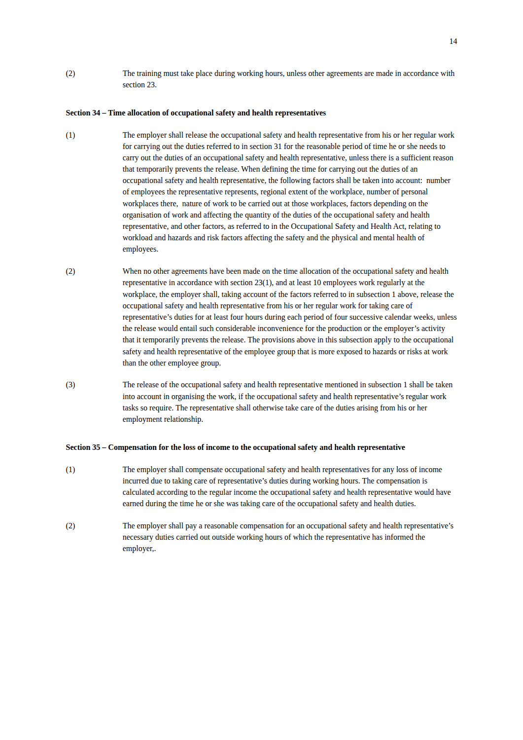14
(2)
The training must take place during working hours, unless other agreements are made in accordance with section 23.
Section 34 – Time allocation of occupational safety and health representatives
(1)
The employer shall release the occupational safety and health representative from his or her regular work for carrying out the duties referred to in section 31 for the reasonable period of time he or she needs to carry out the duties of an occupational safety and health representative, unless there is a sufficient reason that temporarily prevents the release. When defining the time for carrying out the duties of an occupational safety and health representative, the following factors shall be taken into account: number of employees the representative represents, regional extent of the workplace, number of personal workplaces there, nature of work to be carried out at those workplaces, factors depending on the organisation of work and affecting the quantity of the duties of the occupational safety and health representative, and other factors, as referred to in the Occupational Safety and Health Act, relating to workload and hazards and risk factors affecting the safety and the physical and mental health of employees.
(2)
When no other agreements have been made on the time allocation of the occupational safety and health representative in accordance with section 23(1), and at least 10 employees work regularly at the workplace, the employer shall, taking account of the factors referred to in subsection 1 above, release the occupational safety and health representative from his or her regular work for taking care of representative’s duties for at least four hours during each period of four successive calendar weeks, unless the release would entail such considerable inconvenience for the production or the employer’s activity that it temporarily prevents the release. The provisions above in this subsection apply to the occupational safety and health representative of the employee group that is more exposed to hazards or risks at work than the other employee group.
(3)
The release of the occupational safety and health representative mentioned in subsection 1 shall be taken into account in organising the work, if the occupational safety and health representative’s regular work tasks so require. The representative shall otherwise take care of the duties arising from his or her employment relationship.
Section 35 – Compensation for the loss of income to the occupational safety and health representative
(1)
The employer shall compensate occupational safety and health representatives for any loss of income incurred due to taking care of representative’s duties during working hours. The compensation is calculated according to the regular income the occupational safety and health representative would have earned during the time he or she was taking care of the occupational safety and health duties.
(2)
The employer shall pay a reasonable compensation for an occupational safety and health representative’s necessary duties carried out outside working hours of which the representative has informed the employer,.